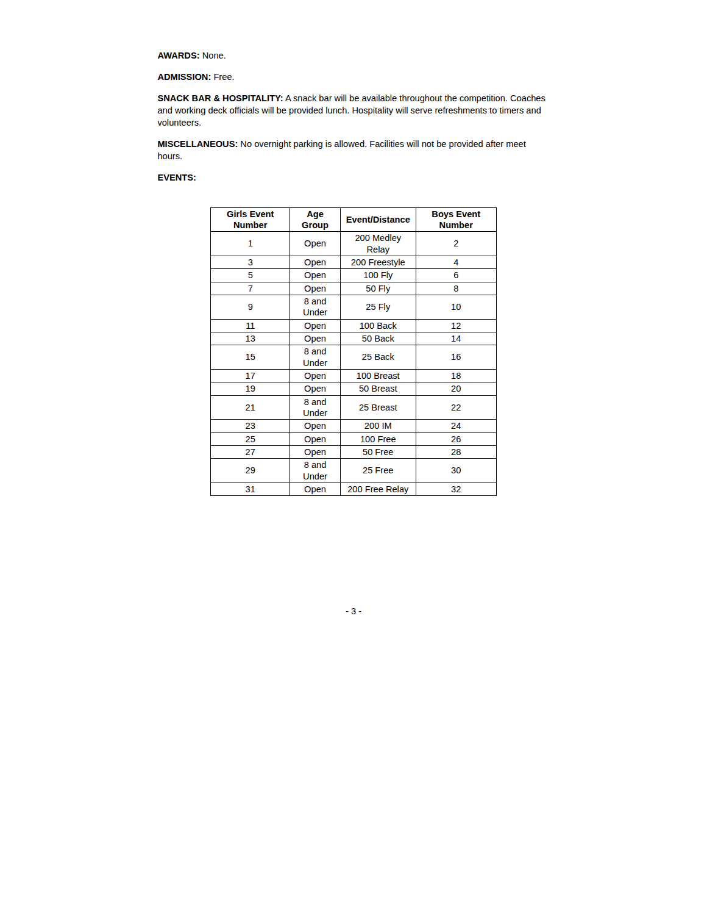AWARDS: None.
ADMISSION: Free.
SNACK BAR & HOSPITALITY: A snack bar will be available throughout the competition. Coaches and working deck officials will be provided lunch. Hospitality will serve refreshments to timers and volunteers.
MISCELLANEOUS: No overnight parking is allowed. Facilities will not be provided after meet hours.
EVENTS:
| Girls Event Number | Age Group | Event/Distance | Boys Event Number |
| --- | --- | --- | --- |
| 1 | Open | 200 Medley Relay | 2 |
| 3 | Open | 200 Freestyle | 4 |
| 5 | Open | 100 Fly | 6 |
| 7 | Open | 50 Fly | 8 |
| 9 | 8 and Under | 25 Fly | 10 |
| 11 | Open | 100 Back | 12 |
| 13 | Open | 50 Back | 14 |
| 15 | 8 and Under | 25 Back | 16 |
| 17 | Open | 100 Breast | 18 |
| 19 | Open | 50 Breast | 20 |
| 21 | 8 and Under | 25 Breast | 22 |
| 23 | Open | 200 IM | 24 |
| 25 | Open | 100 Free | 26 |
| 27 | Open | 50 Free | 28 |
| 29 | 8 and Under | 25 Free | 30 |
| 31 | Open | 200 Free Relay | 32 |
- 3 -